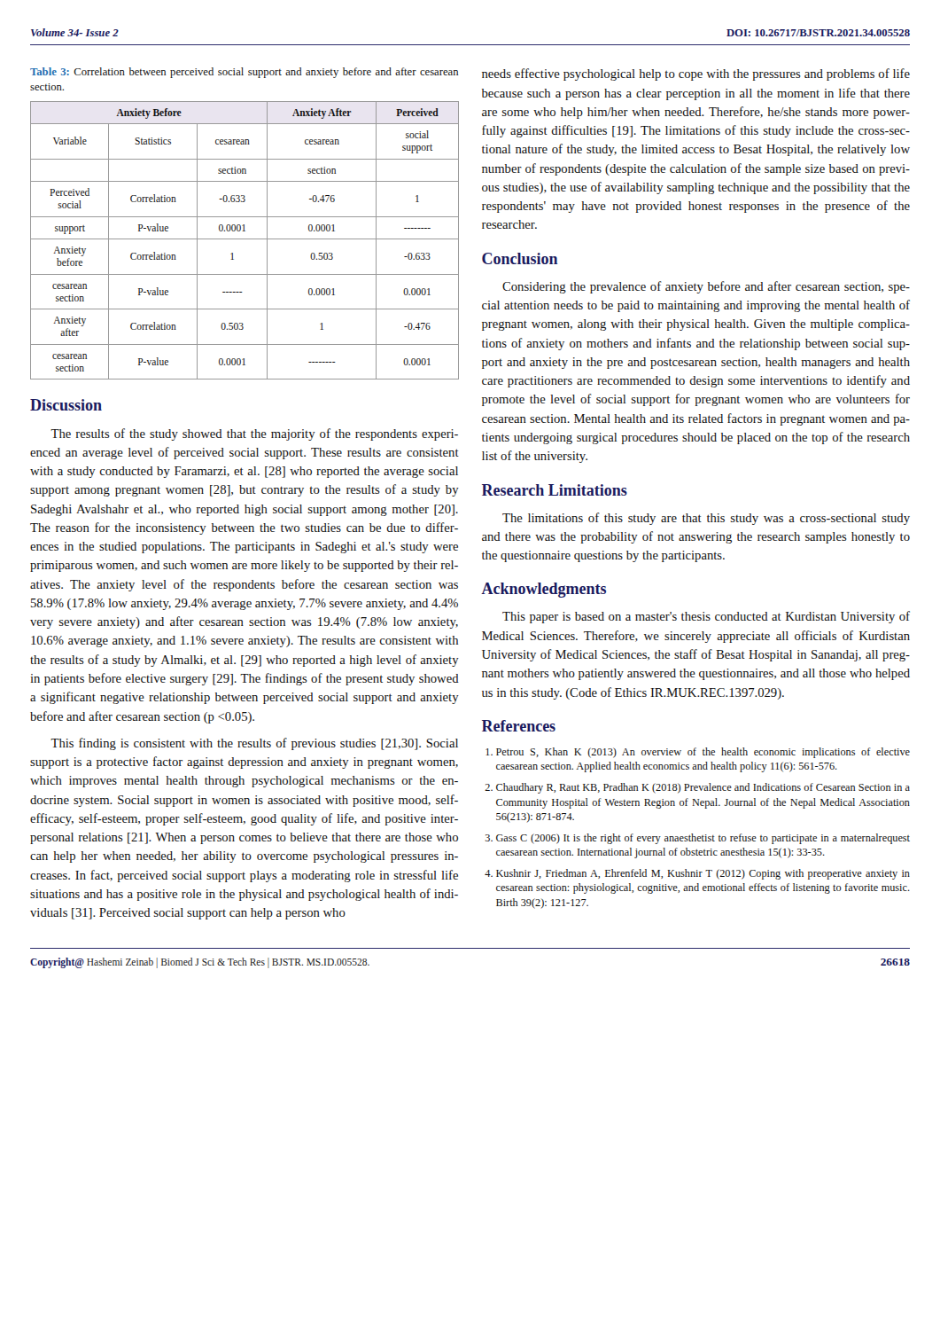Volume 34- Issue 2
DOI: 10.26717/BJSTR.2021.34.005528
Table 3: Correlation between perceived social support and anxiety before and after cesarean section.
| Anxiety Before | Anxiety After | Perceived |
| --- | --- | --- |
| Variable | Statistics | cesarean | cesarean | social support |
| | | section | section | |
| Perceived social | Correlation | -0.633 | -0.476 | 1 |
| support | P-value | 0.0001 | 0.0001 | -------- |
| Anxiety before | Correlation | 1 | 0.503 | -0.633 |
| cesarean section | P-value | ------ | 0.0001 | 0.0001 |
| Anxiety after | Correlation | 0.503 | 1 | -0.476 |
| cesarean section | P-value | 0.0001 | -------- | 0.0001 |
Discussion
The results of the study showed that the majority of the respondents experienced an average level of perceived social support. These results are consistent with a study conducted by Faramarzi, et al. [28] who reported the average social support among pregnant women [28], but contrary to the results of a study by Sadeghi Avalshahr et al., who reported high social support among mother [20]. The reason for the inconsistency between the two studies can be due to differences in the studied populations. The participants in Sadeghi et al.'s study were primiparous women, and such women are more likely to be supported by their relatives. The anxiety level of the respondents before the cesarean section was 58.9% (17.8% low anxiety, 29.4% average anxiety, 7.7% severe anxiety, and 4.4% very severe anxiety) and after cesarean section was 19.4% (7.8% low anxiety, 10.6% average anxiety, and 1.1% severe anxiety). The results are consistent with the results of a study by Almalki, et al. [29] who reported a high level of anxiety in patients before elective surgery [29]. The findings of the present study showed a significant negative relationship between perceived social support and anxiety before and after cesarean section (p <0.05).
This finding is consistent with the results of previous studies [21,30]. Social support is a protective factor against depression and anxiety in pregnant women, which improves mental health through psychological mechanisms or the endocrine system. Social support in women is associated with positive mood, self-efficacy, self-esteem, proper self-esteem, good quality of life, and positive interpersonal relations [21]. When a person comes to believe that there are those who can help her when needed, her ability to overcome psychological pressures increases. In fact, perceived social support plays a moderating role in stressful life situations and has a positive role in the physical and psychological health of individuals [31]. Perceived social support can help a person who
needs effective psychological help to cope with the pressures and problems of life because such a person has a clear perception in all the moment in life that there are some who help him/her when needed. Therefore, he/she stands more powerfully against difficulties [19]. The limitations of this study include the cross-sectional nature of the study, the limited access to Besat Hospital, the relatively low number of respondents (despite the calculation of the sample size based on previous studies), the use of availability sampling technique and the possibility that the respondents' may have not provided honest responses in the presence of the researcher.
Conclusion
Considering the prevalence of anxiety before and after cesarean section, special attention needs to be paid to maintaining and improving the mental health of pregnant women, along with their physical health. Given the multiple complications of anxiety on mothers and infants and the relationship between social support and anxiety in the pre and postcesarean section, health managers and health care practitioners are recommended to design some interventions to identify and promote the level of social support for pregnant women who are volunteers for cesarean section. Mental health and its related factors in pregnant women and patients undergoing surgical procedures should be placed on the top of the research list of the university.
Research Limitations
The limitations of this study are that this study was a cross-sectional study and there was the probability of not answering the research samples honestly to the questionnaire questions by the participants.
Acknowledgments
This paper is based on a master's thesis conducted at Kurdistan University of Medical Sciences. Therefore, we sincerely appreciate all officials of Kurdistan University of Medical Sciences, the staff of Besat Hospital in Sanandaj, all pregnant mothers who patiently answered the questionnaires, and all those who helped us in this study. (Code of Ethics IR.MUK.REC.1397.029).
References
Petrou S, Khan K (2013) An overview of the health economic implications of elective caesarean section. Applied health economics and health policy 11(6): 561-576.
Chaudhary R, Raut KB, Pradhan K (2018) Prevalence and Indications of Cesarean Section in a Community Hospital of Western Region of Nepal. Journal of the Nepal Medical Association 56(213): 871-874.
Gass C (2006) It is the right of every anaesthetist to refuse to participate in a maternalrequest caesarean section. International journal of obstetric anesthesia 15(1): 33-35.
Kushnir J, Friedman A, Ehrenfeld M, Kushnir T (2012) Coping with preoperative anxiety in cesarean section: physiological, cognitive, and emotional effects of listening to favorite music. Birth 39(2): 121-127.
Copyright@ Hashemi Zeinab | Biomed J Sci & Tech Res | BJSTR. MS.ID.005528.
26618